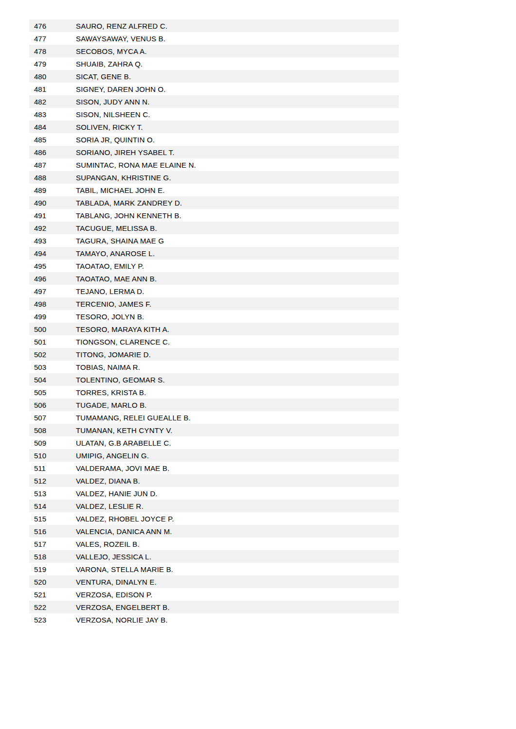| 476 | SAURO, RENZ ALFRED C. |
| 477 | SAWAYSAWAY, VENUS B. |
| 478 | SECOBOS, MYCA A. |
| 479 | SHUAIB, ZAHRA Q. |
| 480 | SICAT, GENE B. |
| 481 | SIGNEY, DAREN JOHN O. |
| 482 | SISON, JUDY ANN N. |
| 483 | SISON, NILSHEEN C. |
| 484 | SOLIVEN, RICKY T. |
| 485 | SORIA JR, QUINTIN O. |
| 486 | SORIANO, JIREH YSABEL T. |
| 487 | SUMINTAC, RONA MAE ELAINE N. |
| 488 | SUPANGAN, KHRISTINE G. |
| 489 | TABIL, MICHAEL JOHN E. |
| 490 | TABLADA, MARK ZANDREY D. |
| 491 | TABLANG, JOHN KENNETH B. |
| 492 | TACUGUE, MELISSA B. |
| 493 | TAGURA, SHAINA MAE G |
| 494 | TAMAYO, ANAROSE L. |
| 495 | TAOATAO, EMILY P. |
| 496 | TAOATAO, MAE ANN B. |
| 497 | TEJANO, LERMA D. |
| 498 | TERCENIO, JAMES F. |
| 499 | TESORO, JOLYN B. |
| 500 | TESORO, MARAYA KITH A. |
| 501 | TIONGSON, CLARENCE C. |
| 502 | TITONG, JOMARIE D. |
| 503 | TOBIAS, NAIMA R. |
| 504 | TOLENTINO, GEOMAR S. |
| 505 | TORRES, KRISTA B. |
| 506 | TUGADE, MARLO B. |
| 507 | TUMAMANG, RELEI GUEALLE B. |
| 508 | TUMANAN, KETH CYNTY V. |
| 509 | ULATAN, G.B ARABELLE C. |
| 510 | UMIPIG, ANGELIN G. |
| 511 | VALDERAMA, JOVI MAE B. |
| 512 | VALDEZ, DIANA B. |
| 513 | VALDEZ, HANIE JUN D. |
| 514 | VALDEZ, LESLIE R. |
| 515 | VALDEZ, RHOBEL JOYCE P. |
| 516 | VALENCIA, DANICA ANN M. |
| 517 | VALES, ROZEIL B. |
| 518 | VALLEJO, JESSICA L. |
| 519 | VARONA, STELLA MARIE B. |
| 520 | VENTURA, DINALYN E. |
| 521 | VERZOSA, EDISON P. |
| 522 | VERZOSA, ENGELBERT B. |
| 523 | VERZOSA, NORLIE JAY B. |